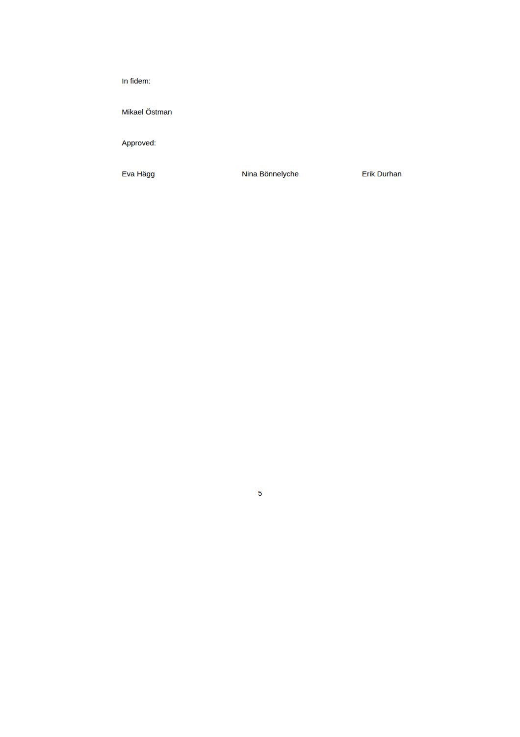In fidem:
Mikael Östman
Approved:
Eva Hägg Nina Bönnelyche Erik Durhan
5